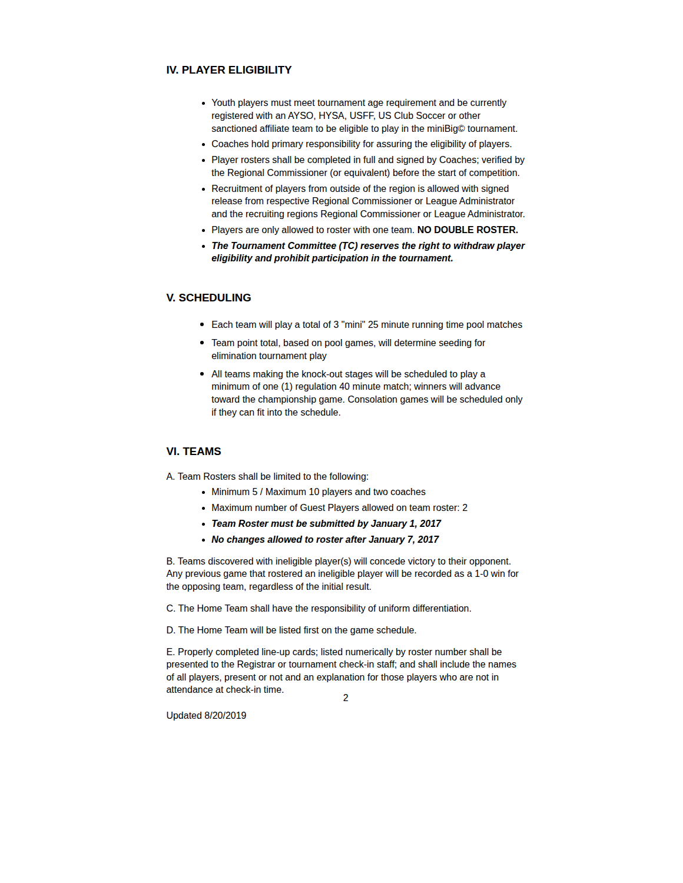IV. PLAYER ELIGIBILITY
Youth players must meet tournament age requirement and be currently registered with an AYSO, HYSA, USFF, US Club Soccer or other sanctioned affiliate team to be eligible to play in the miniBig© tournament.
Coaches hold primary responsibility for assuring the eligibility of players.
Player rosters shall be completed in full and signed by Coaches; verified by the Regional Commissioner (or equivalent) before the start of competition.
Recruitment of players from outside of the region is allowed with signed release from respective Regional Commissioner or League Administrator and the recruiting regions Regional Commissioner or League Administrator.
Players are only allowed to roster with one team. NO DOUBLE ROSTER.
The Tournament Committee (TC) reserves the right to withdraw player eligibility and prohibit participation in the tournament.
V. SCHEDULING
Each team will play a total of 3 "mini" 25 minute running time pool matches
Team point total, based on pool games, will determine seeding for elimination tournament play
All teams making the knock-out stages will be scheduled to play a minimum of one (1) regulation 40 minute match; winners will advance toward the championship game. Consolation games will be scheduled only if they can fit into the schedule.
VI. TEAMS
A. Team Rosters shall be limited to the following:
Minimum 5 / Maximum 10 players and two coaches
Maximum number of Guest Players allowed on team roster: 2
Team Roster must be submitted by January 1, 2017
No changes allowed to roster after January 7, 2017
B. Teams discovered with ineligible player(s) will concede victory to their opponent. Any previous game that rostered an ineligible player will be recorded as a 1-0 win for the opposing team, regardless of the initial result.
C. The Home Team shall have the responsibility of uniform differentiation.
D. The Home Team will be listed first on the game schedule.
E. Properly completed line-up cards; listed numerically by roster number shall be presented to the Registrar or tournament check-in staff; and shall include the names of all players, present or not and an explanation for those players who are not in attendance at check-in time.
2
Updated 8/20/2019